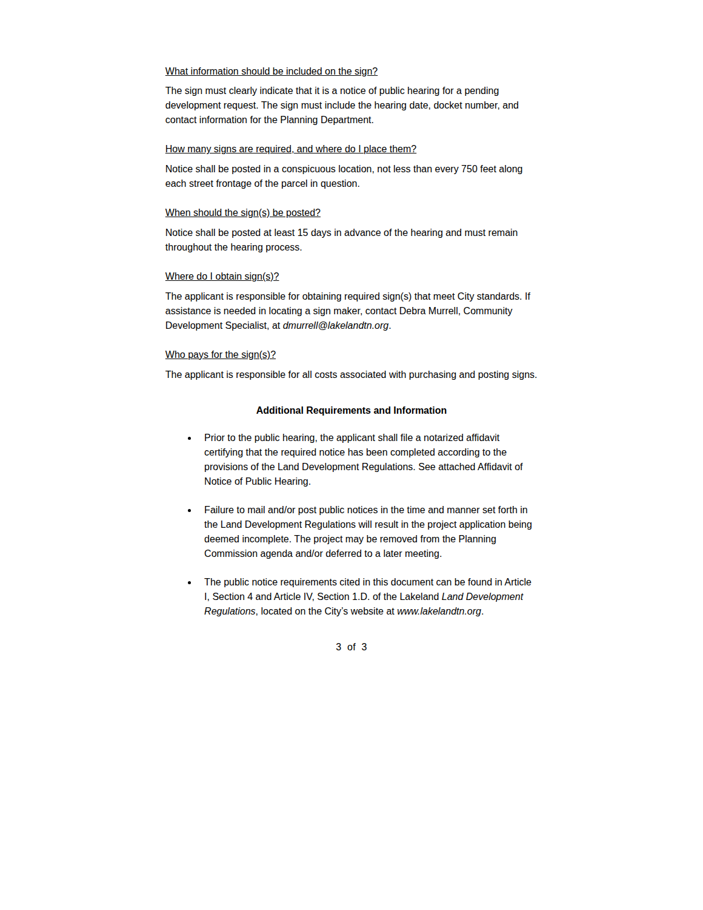What information should be included on the sign?
The sign must clearly indicate that it is a notice of public hearing for a pending development request. The sign must include the hearing date, docket number, and contact information for the Planning Department.
How many signs are required, and where do I place them?
Notice shall be posted in a conspicuous location, not less than every 750 feet along each street frontage of the parcel in question.
When should the sign(s) be posted?
Notice shall be posted at least 15 days in advance of the hearing and must remain throughout the hearing process.
Where do I obtain sign(s)?
The applicant is responsible for obtaining required sign(s) that meet City standards. If assistance is needed in locating a sign maker, contact Debra Murrell, Community Development Specialist, at dmurrell@lakelandtn.org.
Who pays for the sign(s)?
The applicant is responsible for all costs associated with purchasing and posting signs.
Additional Requirements and Information
Prior to the public hearing, the applicant shall file a notarized affidavit certifying that the required notice has been completed according to the provisions of the Land Development Regulations. See attached Affidavit of Notice of Public Hearing.
Failure to mail and/or post public notices in the time and manner set forth in the Land Development Regulations will result in the project application being deemed incomplete. The project may be removed from the Planning Commission agenda and/or deferred to a later meeting.
The public notice requirements cited in this document can be found in Article I, Section 4 and Article IV, Section 1.D. of the Lakeland Land Development Regulations, located on the City’s website at www.lakelandtn.org.
3 of 3